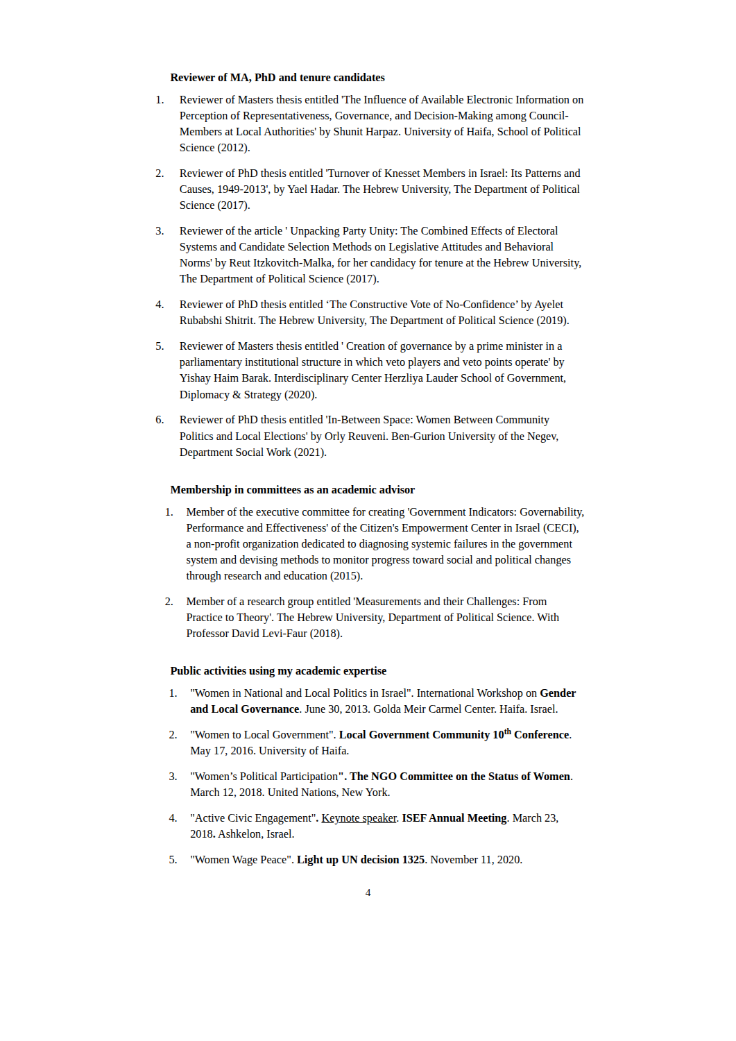Reviewer of MA, PhD and tenure candidates
Reviewer of Masters thesis entitled 'The Influence of Available Electronic Information on Perception of Representativeness, Governance, and Decision-Making among Council-Members at Local Authorities' by Shunit Harpaz. University of Haifa, School of Political Science (2012).
Reviewer of PhD thesis entitled 'Turnover of Knesset Members in Israel: Its Patterns and Causes, 1949-2013', by Yael Hadar. The Hebrew University, The Department of Political Science (2017).
Reviewer of the article ' Unpacking Party Unity: The Combined Effects of Electoral Systems and Candidate Selection Methods on Legislative Attitudes and Behavioral Norms' by Reut Itzkovitch-Malka, for her candidacy for tenure at the Hebrew University, The Department of Political Science (2017).
Reviewer of PhD thesis entitled ‘The Constructive Vote of No-Confidence’ by Ayelet Rubabshi Shitrit. The Hebrew University, The Department of Political Science (2019).
Reviewer of Masters thesis entitled ' Creation of governance by a prime minister in a parliamentary institutional structure in which veto players and veto points operate' by Yishay Haim Barak. Interdisciplinary Center Herzliya Lauder School of Government, Diplomacy & Strategy (2020).
Reviewer of PhD thesis entitled 'In-Between Space: Women Between Community Politics and Local Elections' by Orly Reuveni. Ben-Gurion University of the Negev, Department Social Work (2021).
Membership in committees as an academic advisor
Member of the executive committee for creating 'Government Indicators: Governability, Performance and Effectiveness' of the Citizen's Empowerment Center in Israel (CECI), a non-profit organization dedicated to diagnosing systemic failures in the government system and devising methods to monitor progress toward social and political changes through research and education (2015).
Member of a research group entitled 'Measurements and their Challenges: From Practice to Theory'. The Hebrew University, Department of Political Science. With Professor David Levi-Faur (2018).
Public activities using my academic expertise
"Women in National and Local Politics in Israel". International Workshop on Gender and Local Governance. June 30, 2013. Golda Meir Carmel Center. Haifa. Israel.
"Women to Local Government". Local Government Community 10th Conference. May 17, 2016. University of Haifa.
"Women’s Political Participation". The NGO Committee on the Status of Women. March 12, 2018. United Nations, New York.
"Active Civic Engagement". Keynote speaker. ISEF Annual Meeting. March 23, 2018. Ashkelon, Israel.
"Women Wage Peace". Light up UN decision 1325. November 11, 2020.
4